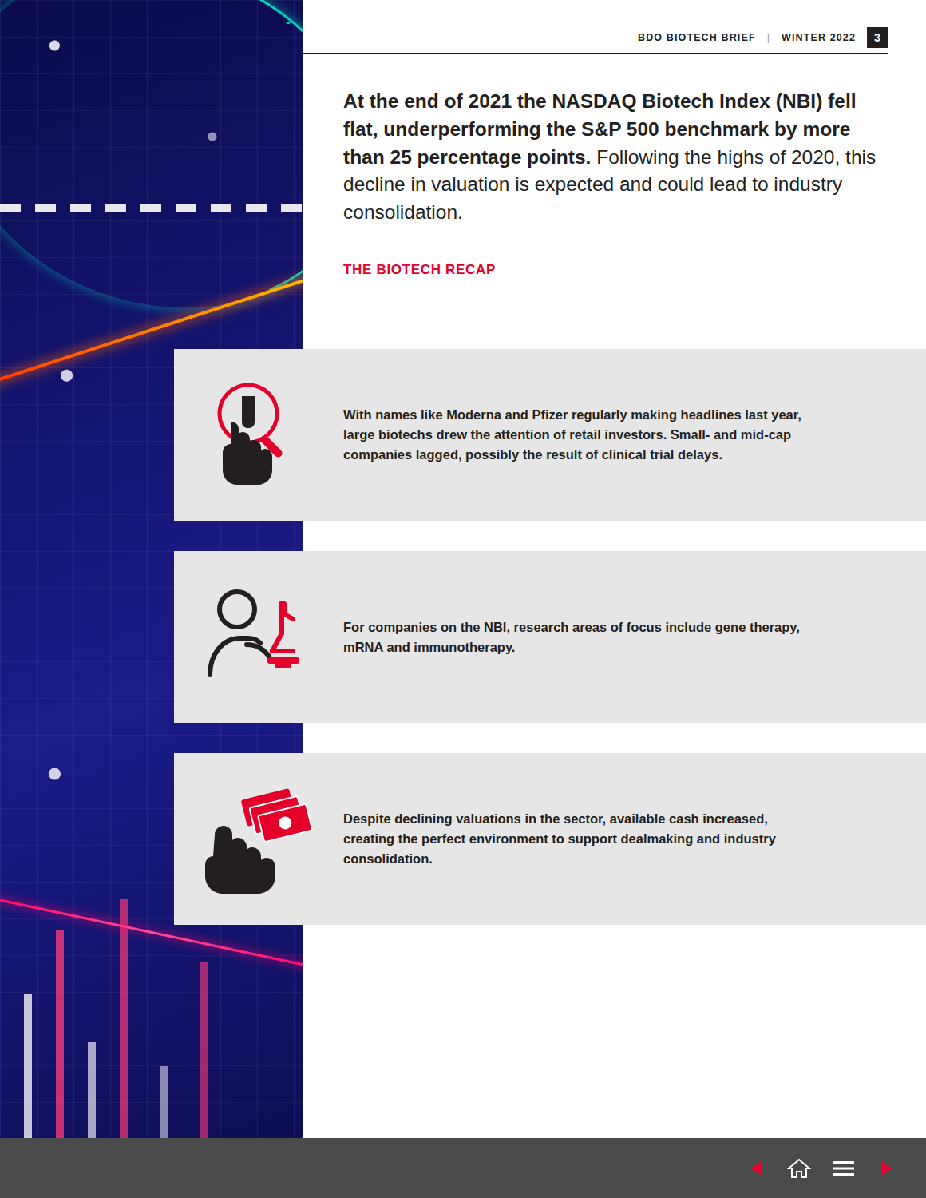BDO BIOTECH BRIEF | WINTER 2022 3
At the end of 2021 the NASDAQ Biotech Index (NBI) fell flat, underperforming the S&P 500 benchmark by more than 25 percentage points. Following the highs of 2020, this decline in valuation is expected and could lead to industry consolidation.
THE BIOTECH RECAP
With names like Moderna and Pfizer regularly making headlines last year, large biotechs drew the attention of retail investors. Small- and mid-cap companies lagged, possibly the result of clinical trial delays.
For companies on the NBI, research areas of focus include gene therapy, mRNA and immunotherapy.
Despite declining valuations in the sector, available cash increased, creating the perfect environment to support dealmaking and industry consolidation.